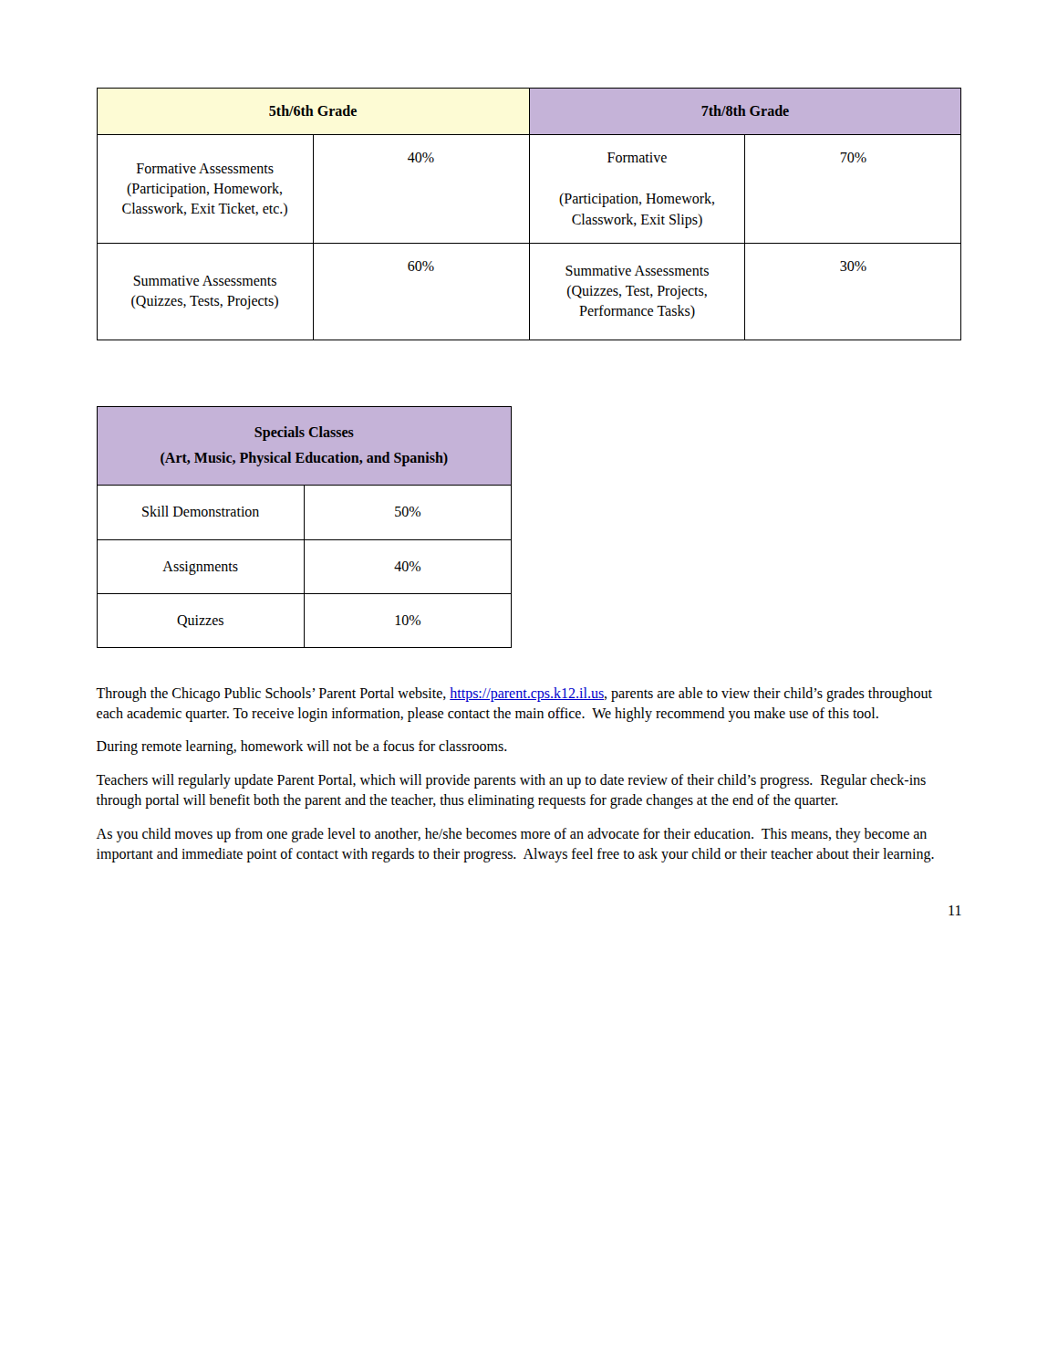| 5th/6th Grade | 7th/8th Grade |
| Formative Assessments (Participation, Homework, Classwork, Exit Ticket, etc.) | 40% | Formative (Participation, Homework, Classwork, Exit Slips) | 70% |
| Summative Assessments (Quizzes, Tests, Projects) | 60% | Summative Assessments (Quizzes, Test, Projects, Performance Tasks) | 30% |
| Specials Classes (Art, Music, Physical Education, and Spanish) |
| Skill Demonstration | 50% |
| Assignments | 40% |
| Quizzes | 10% |
Through the Chicago Public Schools’ Parent Portal website, https://parent.cps.k12.il.us, parents are able to view their child’s grades throughout each academic quarter. To receive login information, please contact the main office. We highly recommend you make use of this tool.
During remote learning, homework will not be a focus for classrooms.
Teachers will regularly update Parent Portal, which will provide parents with an up to date review of their child’s progress. Regular check-ins through portal will benefit both the parent and the teacher, thus eliminating requests for grade changes at the end of the quarter.
As you child moves up from one grade level to another, he/she becomes more of an advocate for their education. This means, they become an important and immediate point of contact with regards to their progress. Always feel free to ask your child or their teacher about their learning.
11